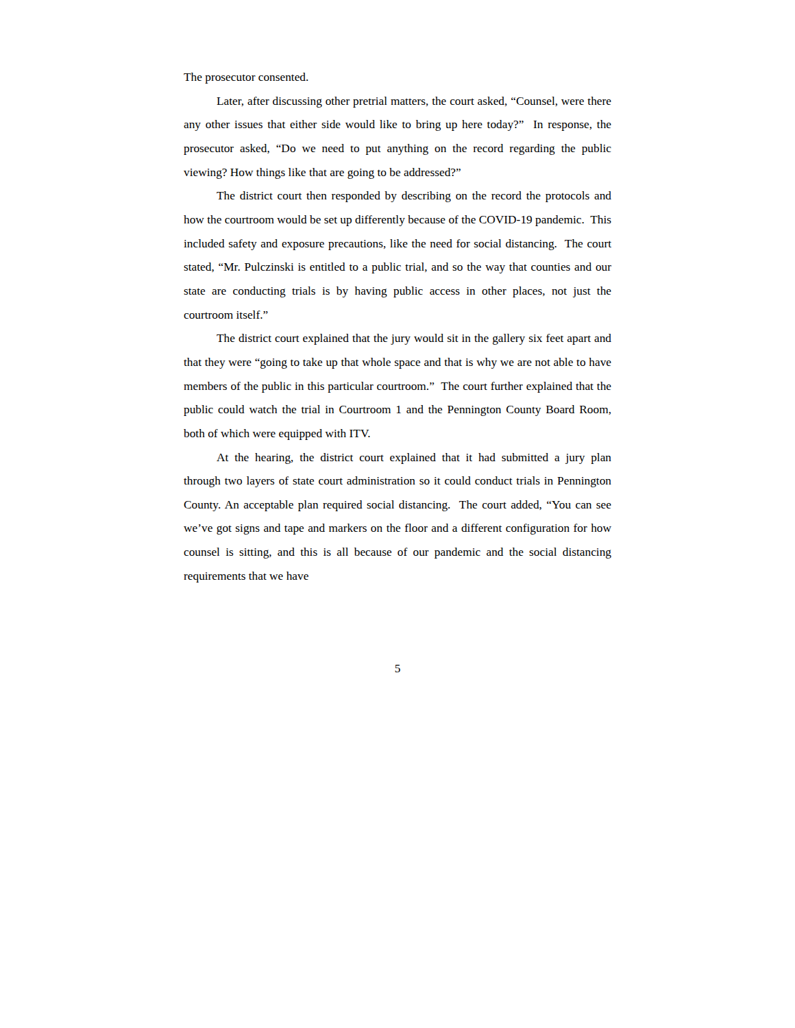The prosecutor consented.
Later, after discussing other pretrial matters, the court asked, “Counsel, were there any other issues that either side would like to bring up here today?” In response, the prosecutor asked, “Do we need to put anything on the record regarding the public viewing? How things like that are going to be addressed?”
The district court then responded by describing on the record the protocols and how the courtroom would be set up differently because of the COVID-19 pandemic. This included safety and exposure precautions, like the need for social distancing. The court stated, “Mr. Pulczinski is entitled to a public trial, and so the way that counties and our state are conducting trials is by having public access in other places, not just the courtroom itself.”
The district court explained that the jury would sit in the gallery six feet apart and that they were “going to take up that whole space and that is why we are not able to have members of the public in this particular courtroom.” The court further explained that the public could watch the trial in Courtroom 1 and the Pennington County Board Room, both of which were equipped with ITV.
At the hearing, the district court explained that it had submitted a jury plan through two layers of state court administration so it could conduct trials in Pennington County. An acceptable plan required social distancing. The court added, “You can see we’ve got signs and tape and markers on the floor and a different configuration for how counsel is sitting, and this is all because of our pandemic and the social distancing requirements that we have
5